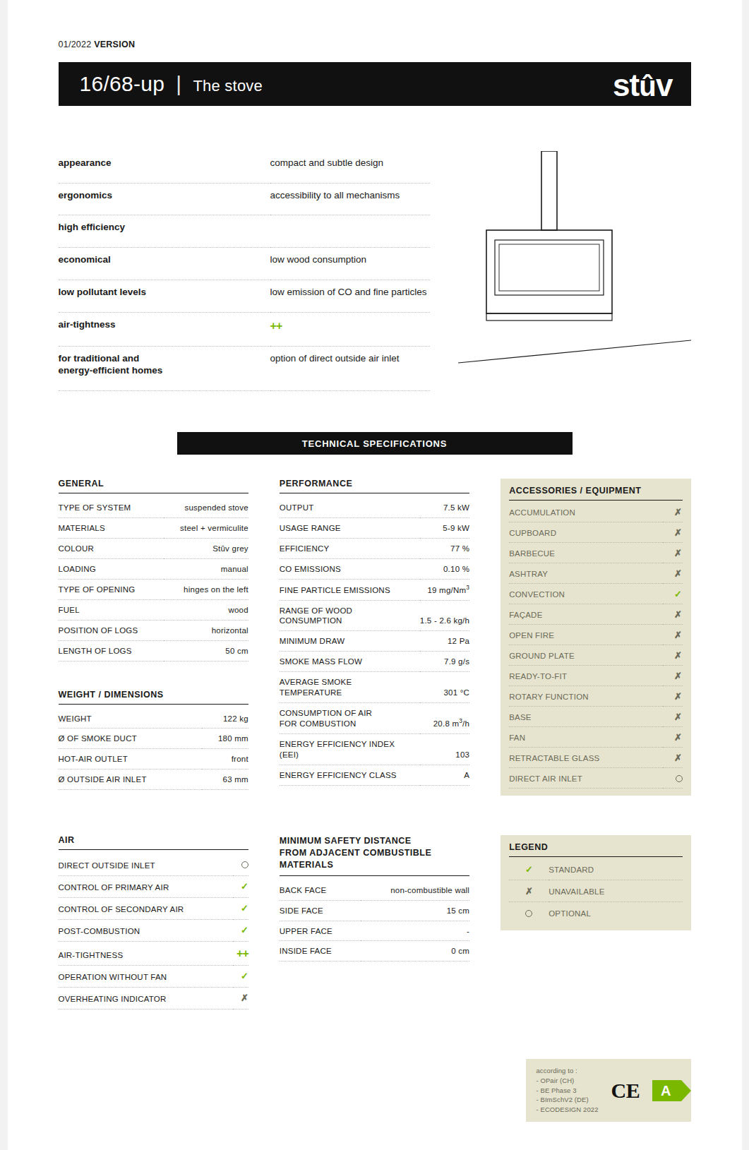01/2022 VERSION
16/68-up | The stove
stûv
appearance
compact and subtle design
ergonomics
accessibility to all mechanisms
high efficiency
economical
low wood consumption
low pollutant levels
low emission of CO and fine particles
air-tightness
++
for traditional and
energy-efficient homes
option of direct outside air inlet
TECHNICAL SPECIFICATIONS
General
| Type of system | suspended stove |
| Materials | steel + vermiculite |
| Colour | Stûv grey |
| Loading | manual |
| Type of opening | hinges on the left |
| Fuel | wood |
| Position of logs | horizontal |
| Length of logs | 50 cm |
Weight / Dimensions
| Weight | 122 kg |
| Ø of smoke duct | 180 mm |
| Hot-air outlet | front |
| Ø outside air inlet | 63 mm |
Performance
| Output | 7.5 kW |
| Usage range | 5-9 kW |
| Efficiency | 77 % |
| CO emissions | 0.10 % |
| Fine particle emissions | 19 mg/Nm 3 |
| Range of wood consumption | 1.5 - 2.6 kg/h |
| Minimum draw | 12 Pa |
| Smoke mass flow | 7.9 g/s |
| Average smoke temperature | 301 °C |
| Consumption of air for combustion | 20.8 m 3 /h |
| Energy efficiency index (EEI) | 103 |
| Energy efficiency class | A |
Accessories / Equipment
| Accumulation | ✗ |
| Cupboard | ✗ |
| Barbecue | ✗ |
| Ashtray | ✗ |
| Convection | ✓ |
| Façade | ✗ |
| Open fire | ✗ |
| Ground plate | ✗ |
| Ready-to-fit | ✗ |
| Rotary function | ✗ |
| Base | ✗ |
| Fan | ✗ |
| Retractable glass | ✗ |
| Direct air inlet | |
Air
| Direct outside inlet | |
| Control of primary air | ✓ |
| Control of secondary air | ✓ |
| Post-combustion | ✓ |
| Air-tightness | ++ |
| Operation without fan | ✓ |
| Overheating indicator | ✗ |
Minimum safety distance
from adjacent combustible
materials
| Back face | non-combustible wall |
| Side face | 15 cm |
| Upper face | - |
| Inside face | 0 cm |
Legend
| ✓ | Standard |
| ✗ | Unavailable |
| | Optional |
according to :
- OPair (CH)
- BE Phase 3
- BImSchV2 (DE)
- ECODESIGN 2022
CE
A